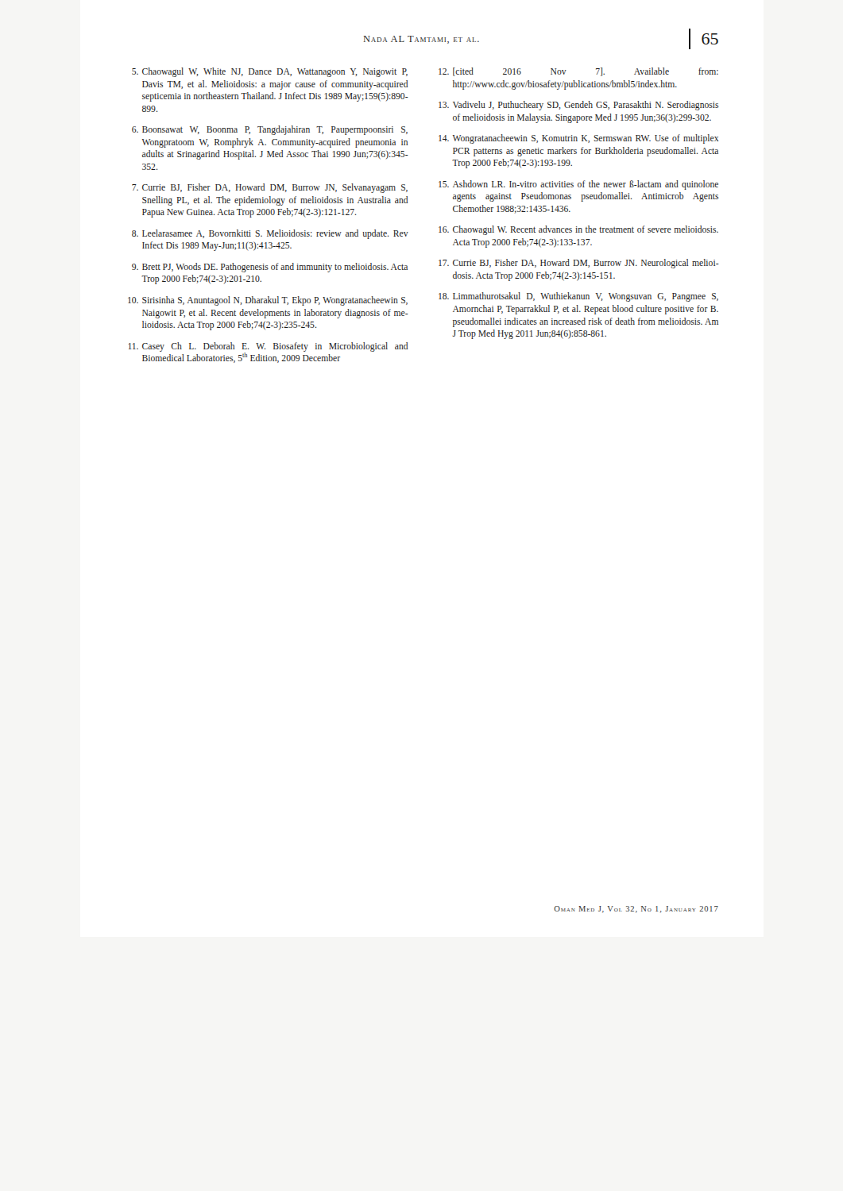Nada AL Tamtami, et al.
65
Chaowagul W, White NJ, Dance DA, Wattanagoon Y, Naigowit P, Davis TM, et al. Melioidosis: a major cause of community-acquired septicemia in northeastern Thailand. J Infect Dis 1989 May;159(5):890-899.
Boonsawat W, Boonma P, Tangdajahiran T, Paupermpoonsiri S, Wongpratoom W, Romphryk A. Community-acquired pneumonia in adults at Srinagarind Hospital. J Med Assoc Thai 1990 Jun;73(6):345-352.
Currie BJ, Fisher DA, Howard DM, Burrow JN, Selvanayagam S, Snelling PL, et al. The epidemiology of melioidosis in Australia and Papua New Guinea. Acta Trop 2000 Feb;74(2-3):121-127.
Leelarasamee A, Bovornkitti S. Melioidosis: review and update. Rev Infect Dis 1989 May-Jun;11(3):413-425.
Brett PJ, Woods DE. Pathogenesis of and immunity to melioidosis. Acta Trop 2000 Feb;74(2-3):201-210.
Sirisinha S, Anuntagool N, Dharakul T, Ekpo P, Wongratanacheewin S, Naigowit P, et al. Recent developments in laboratory diagnosis of melioidosis. Acta Trop 2000 Feb;74(2-3):235-245.
Casey Ch L. Deborah E. W. Biosafety in Microbiological and Biomedical Laboratories, 5th Edition, 2009 December
[cited 2016 Nov 7]. Available from: http://www.cdc.gov/biosafety/publications/bmbl5/index.htm.
Vadivelu J, Puthucheary SD, Gendeh GS, Parasakthi N. Serodiagnosis of melioidosis in Malaysia. Singapore Med J 1995 Jun;36(3):299-302.
Wongratanacheewin S, Komutrin K, Sermswan RW. Use of multiplex PCR patterns as genetic markers for Burkholderia pseudomallei. Acta Trop 2000 Feb;74(2-3):193-199.
Ashdown LR. In-vitro activities of the newer ß-lactam and quinolone agents against Pseudomonas pseudomallei. Antimicrob Agents Chemother 1988;32:1435-1436.
Chaowagul W. Recent advances in the treatment of severe melioidosis. Acta Trop 2000 Feb;74(2-3):133-137.
Currie BJ, Fisher DA, Howard DM, Burrow JN. Neurological melioidosis. Acta Trop 2000 Feb;74(2-3):145-151.
Limmathurotsakul D, Wuthiekanun V, Wongsuvan G, Pangmee S, Amornchai P, Teparrakkul P, et al. Repeat blood culture positive for B. pseudomallei indicates an increased risk of death from melioidosis. Am J Trop Med Hyg 2011 Jun;84(6):858-861.
Oman Med J, Vol 32, No 1, January 2017